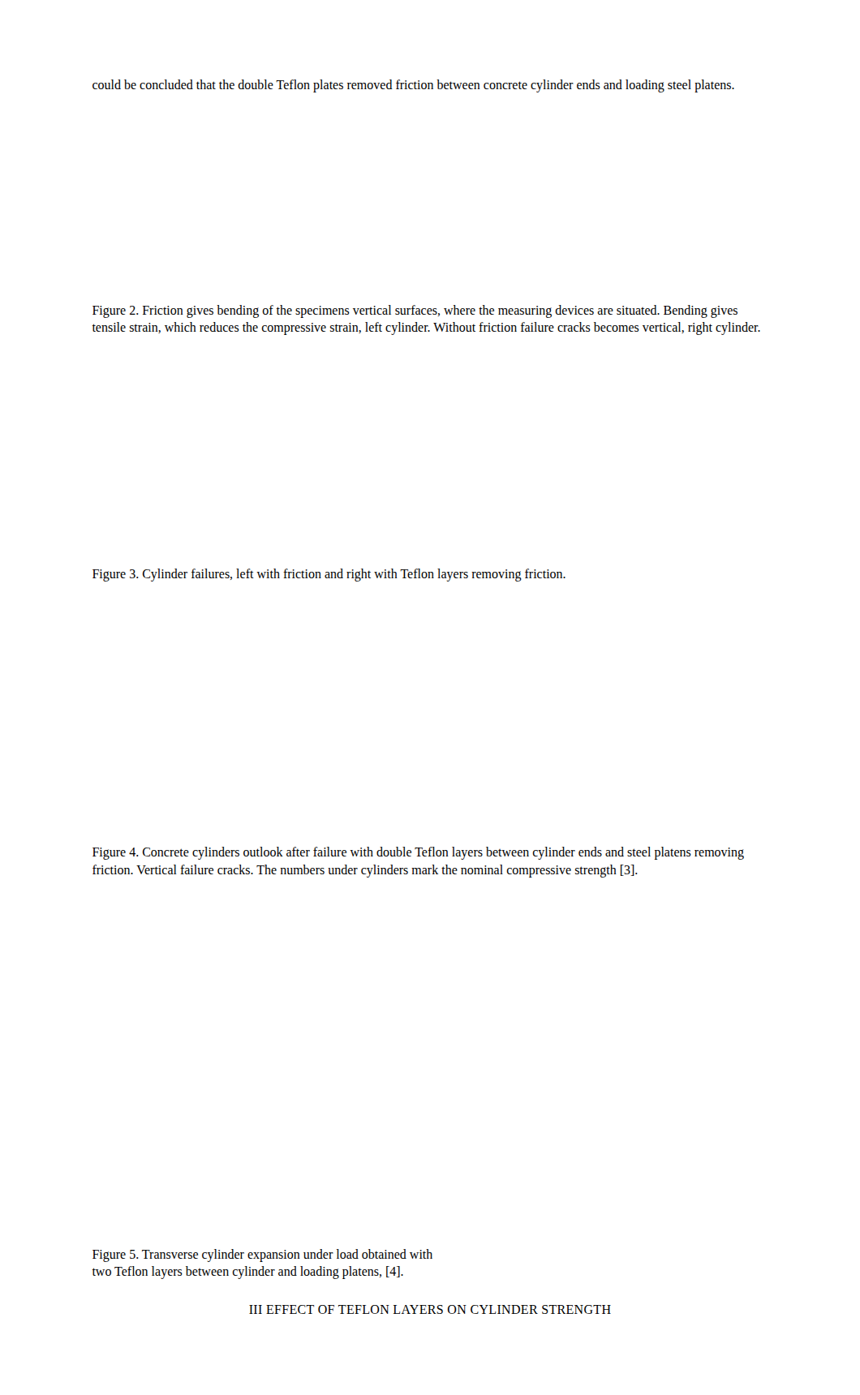could be concluded that the double Teflon plates removed friction between concrete cylinder ends and loading steel platens.
Figure 2. Friction gives bending of the specimens vertical surfaces, where the measuring devices are situated. Bending gives tensile strain, which reduces the compressive strain, left cylinder. Without friction failure cracks becomes vertical, right cylinder.
Figure 3. Cylinder failures, left with friction and right with Teflon layers removing friction.
Figure 4. Concrete cylinders outlook after failure with double Teflon layers between cylinder ends and steel platens removing friction. Vertical failure cracks. The numbers under cylinders mark the nominal compressive strength [3].
Figure 5. Transverse cylinder expansion under load obtained with two Teflon layers between cylinder and loading platens, [4].
III EFFECT OF TEFLON LAYERS ON CYLINDER STRENGTH